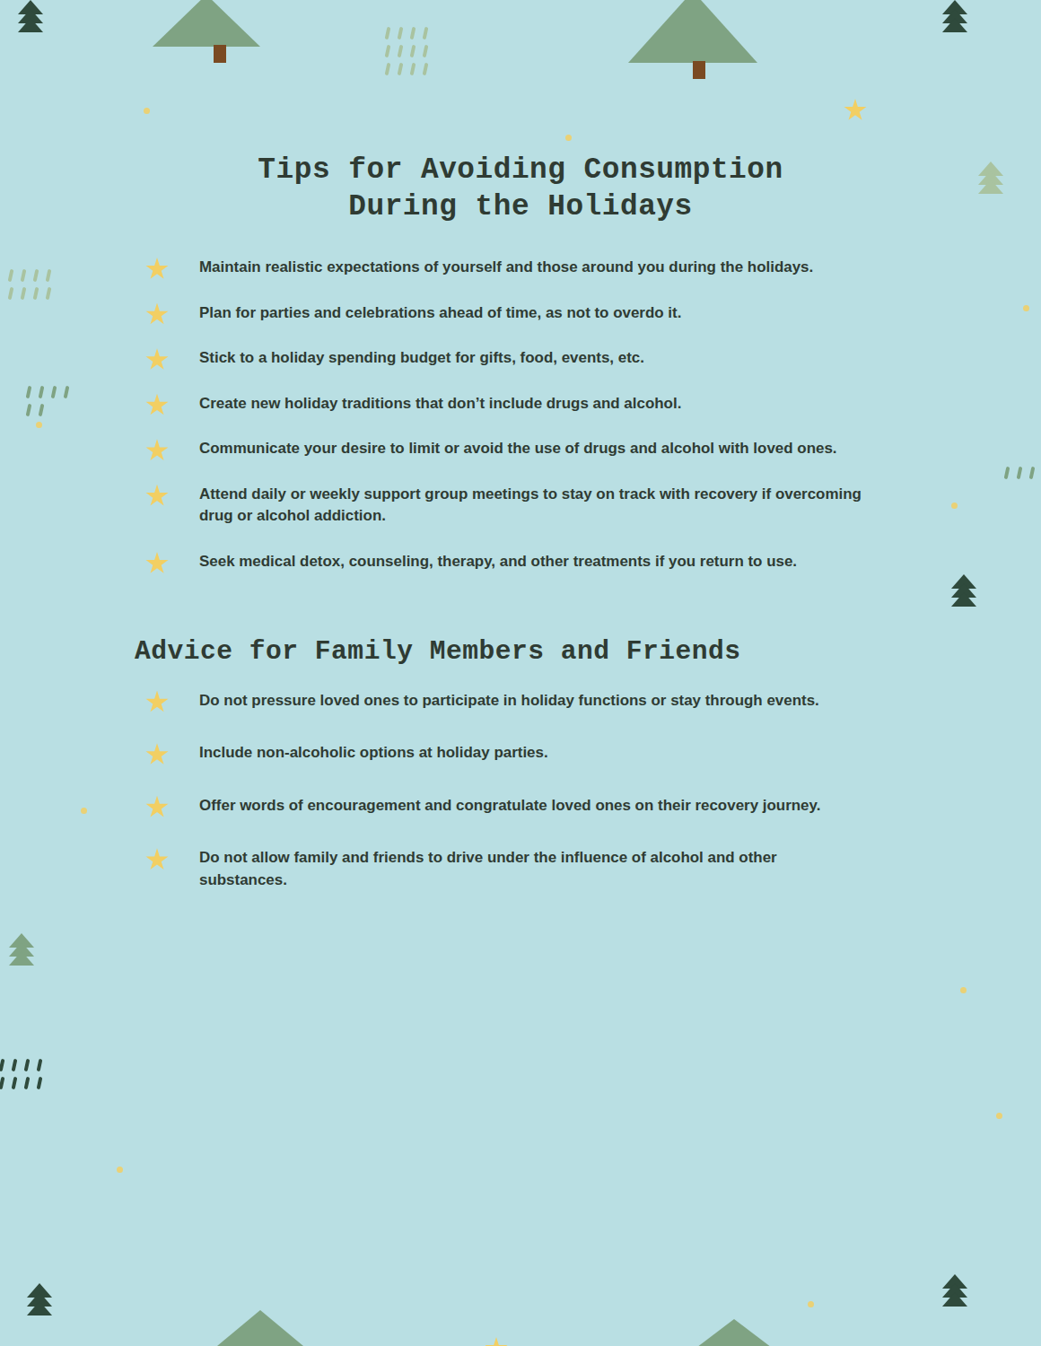Tips for Avoiding Consumption
During the Holidays
Maintain realistic expectations of yourself and those around you during the holidays.
Plan for parties and celebrations ahead of time, as not to overdo it.
Stick to a holiday spending budget for gifts, food, events, etc.
Create new holiday traditions that don’t include drugs and alcohol.
Communicate your desire to limit or avoid the use of drugs and alcohol with loved ones.
Attend daily or weekly support group meetings to stay on track with recovery if overcoming drug or alcohol addiction.
Seek medical detox, counseling, therapy, and other treatments if you return to use.
Advice for Family Members and Friends
Do not pressure loved ones to participate in holiday functions or stay through events.
Include non-alcoholic options at holiday parties.
Offer words of encouragement and congratulate loved ones on their recovery journey.
Do not allow family and friends to drive under the influence of alcohol and other substances.